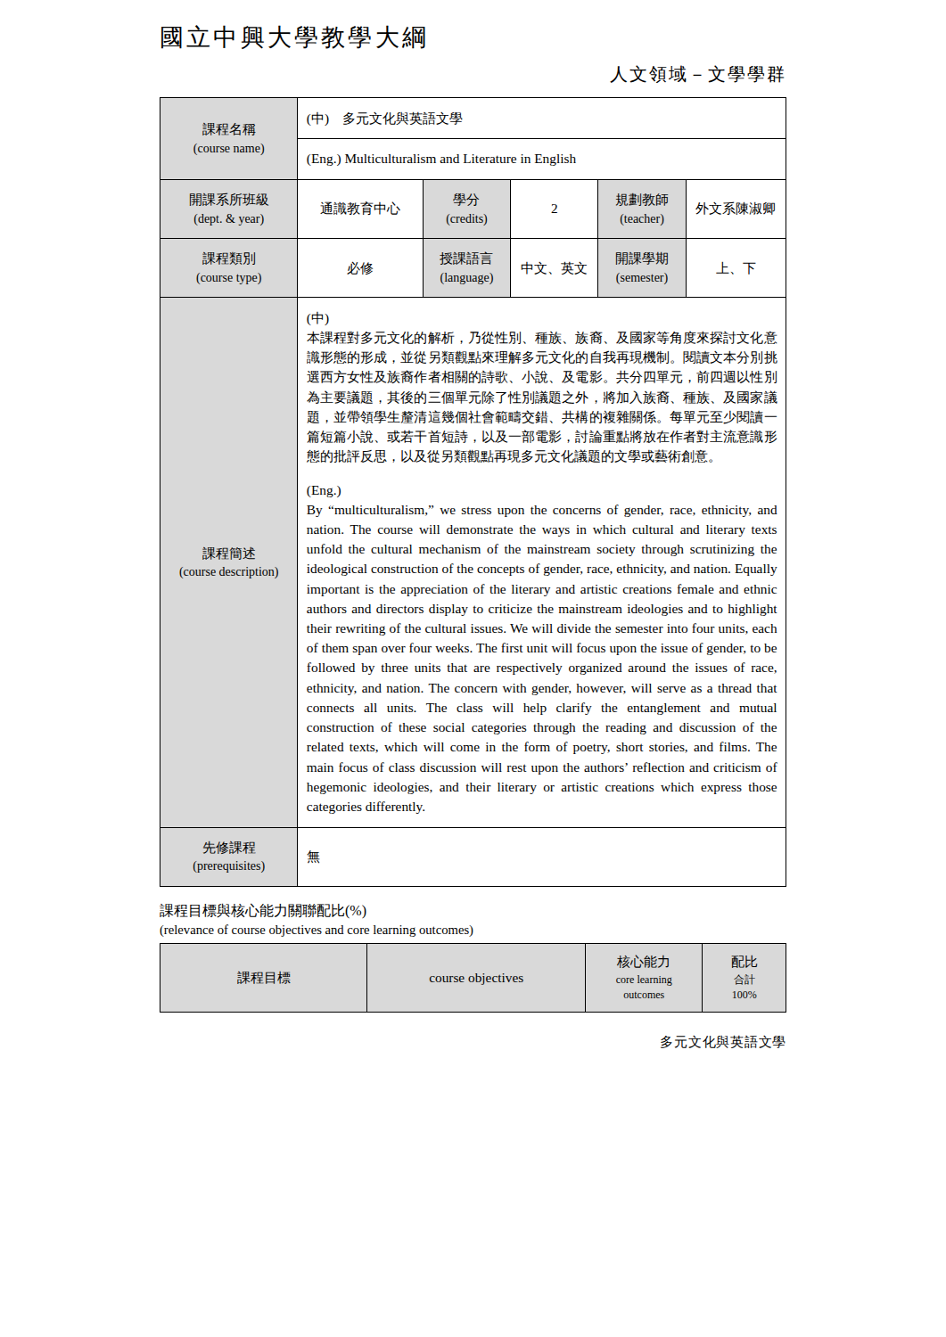國立中興大學教學大綱
人文領域－文學學群
| 課程名稱 (course name) | (中) 多元文化與英語文學 |
| (Eng.) Multiculturalism and Literature in English |
| 開課系所班級 (dept. & year) | 通識教育中心 | 學分 (credits) | 2 | 規劃教師 (teacher) | 外文系陳淑卿 |
| 課程類別 (course type) | 必修 | 授課語言 (language) | 中文、英文 | 開課學期 (semester) | 上、下 |
| 課程簡述 (course description) | (中) 本課程對多元文化的解析，乃從性別、種族、族裔、及國家等角度來探討文化意識形態的形成，並從另類觀點來理解多元文化的自我再現機制。閱讀文本分別挑選西方女性及族裔作者相關的詩歌、小說、及電影。共分四單元，前四週以性別為主要議題，其後的三個單元除了性別議題之外，將加入族裔、種族、及國家議題，並帶領學生釐清這幾個社會範疇交錯、共構的複雜關係。每單元至少閱讀一篇短篇小說、或若干首短詩，以及一部電影，討論重點將放在作者對主流意識形態的批評反思，以及從另類觀點再現多元文化議題的文學或藝術創意。 (Eng.) By “multiculturalism,” we stress upon the concerns of gender, race, ethnicity, and nation. The course will demonstrate the ways in which cultural and literary texts unfold the cultural mechanism of the mainstream society through scrutinizing the ideological construction of the concepts of gender, race, ethnicity, and nation. Equally important is the appreciation of the literary and artistic creations female and ethnic authors and directors display to criticize the mainstream ideologies and to highlight their rewriting of the cultural issues. We will divide the semester into four units, each of them span over four weeks. The first unit will focus upon the issue of gender, to be followed by three units that are respectively organized around the issues of race, ethnicity, and nation. The concern with gender, however, will serve as a thread that connects all units. The class will help clarify the entanglement and mutual construction of these social categories through the reading and discussion of the related texts, which will come in the form of poetry, short stories, and films. The main focus of class discussion will rest upon the authors’ reflection and criticism of hegemonic ideologies, and their literary or artistic creations which express those categories differently. |
| 先修課程 (prerequisites) | 無 |
課程目標與核心能力關聯配比(%) (relevance of course objectives and core learning outcomes)
| 課程目標 | course objectives | 核心能力 core learning outcomes | 配比 合計 100% |
| --- | --- | --- | --- |
多元文化與英語文學